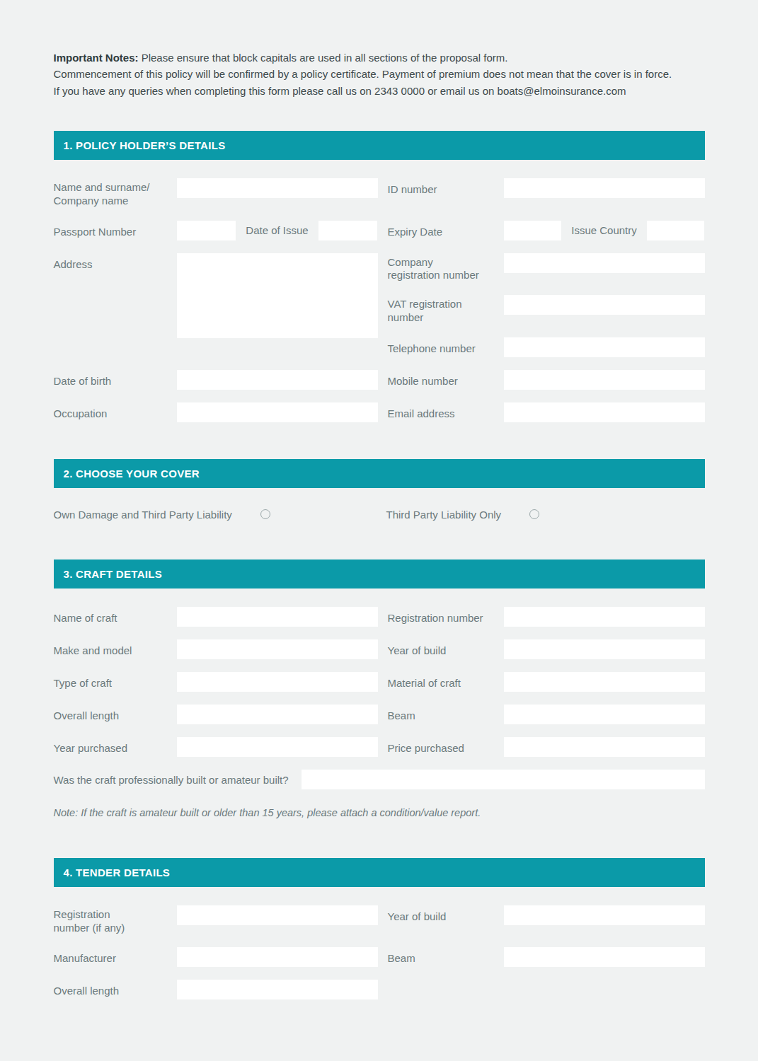Important Notes: Please ensure that block capitals are used in all sections of the proposal form.
Commencement of this policy will be confirmed by a policy certificate. Payment of premium does not mean that the cover is in force.
If you have any queries when completing this form please call us on 2343 0000 or email us on boats@elmoinsurance.com
1. POLICY HOLDER’S DETAILS
Name and surname/
Company name ID number Passport Number
Date of Issue
Expiry Date
Issue Country
Address Company
registration number VAT registration
number Telephone number Date of birth Mobile number Occupation Email address
2. CHOOSE YOUR COVER
Own Damage and Third Party Liability
Third Party Liability Only
3. CRAFT DETAILS
Name of craft Registration number Make and model Year of build Type of craft Material of craft Overall length Beam Year purchased Price purchased
Was the craft professionally built or amateur built?
Note: If the craft is amateur built or older than 15 years, please attach a condition/value report.
4. TENDER DETAILS
Registration
number (if any) Year of build Manufacturer Beam Overall length